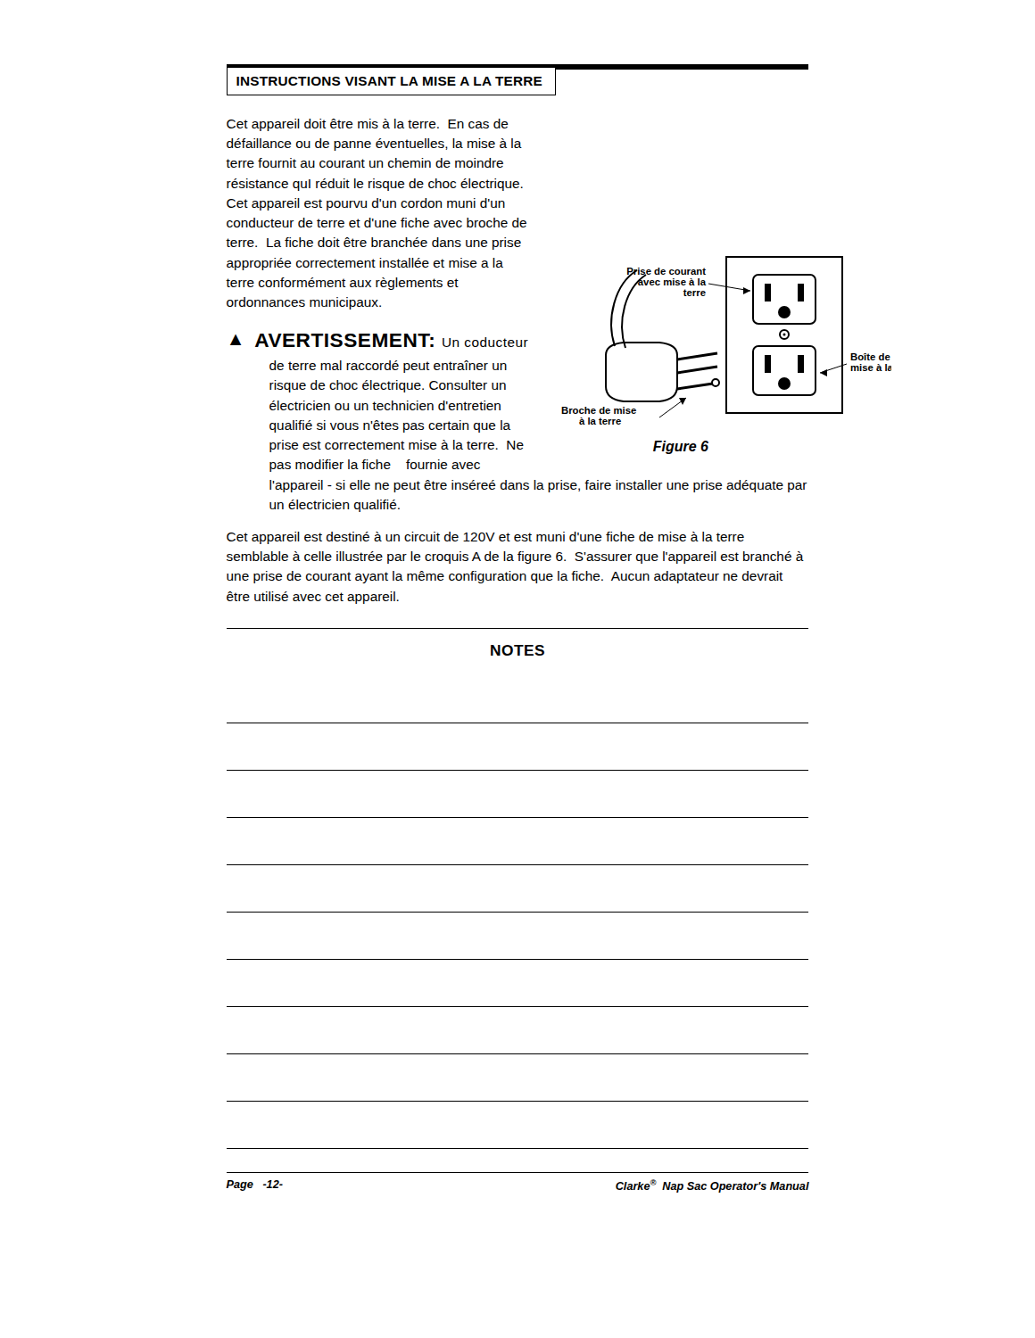INSTRUCTIONS VISANT LA MISE A LA TERRE
Prise de courant avec mise à la terre Boîte de sortie mise à la terre Broche de mise à la terre
Figure 6
Cet appareil doit être mis à la terre. En cas de défaillance ou de panne éventuelles, la mise à la terre fournit au courant un chemin de moindre résistance quI réduit le risque de choc électrique. Cet appareil est pourvu d'un cordon muni d'un conducteur de terre et d'une fiche avec broche de terre. La fiche doit être branchée dans une prise appropriée correctement installée et mise a la terre conformément aux règlements et ordonnances municipaux.
▲ AVERTISSEMENT: Un coducteur
de terre mal raccordé peut entraîner un risque de choc électrique. Consulter un électricien ou un technicien d'entretien qualifié si vous n'êtes pas certain que la prise est correctement mise à la terre. Ne pas modifier la fiche fournie avec l'appareil - si elle ne peut être inséreé dans la prise, faire installer une prise adéquate par un électricien qualifié.
Cet appareil est destiné à un circuit de 120V et est muni d'une fiche de mise à la terre semblable à celle illustrée par le croquis A de la figure 6. S'assurer que l'appareil est branché à une prise de courant ayant la même configuration que la fiche. Aucun adaptateur ne devrait être utilisé avec cet appareil.
NOTES
Page -12-
Clarke® Nap Sac Operator's Manual